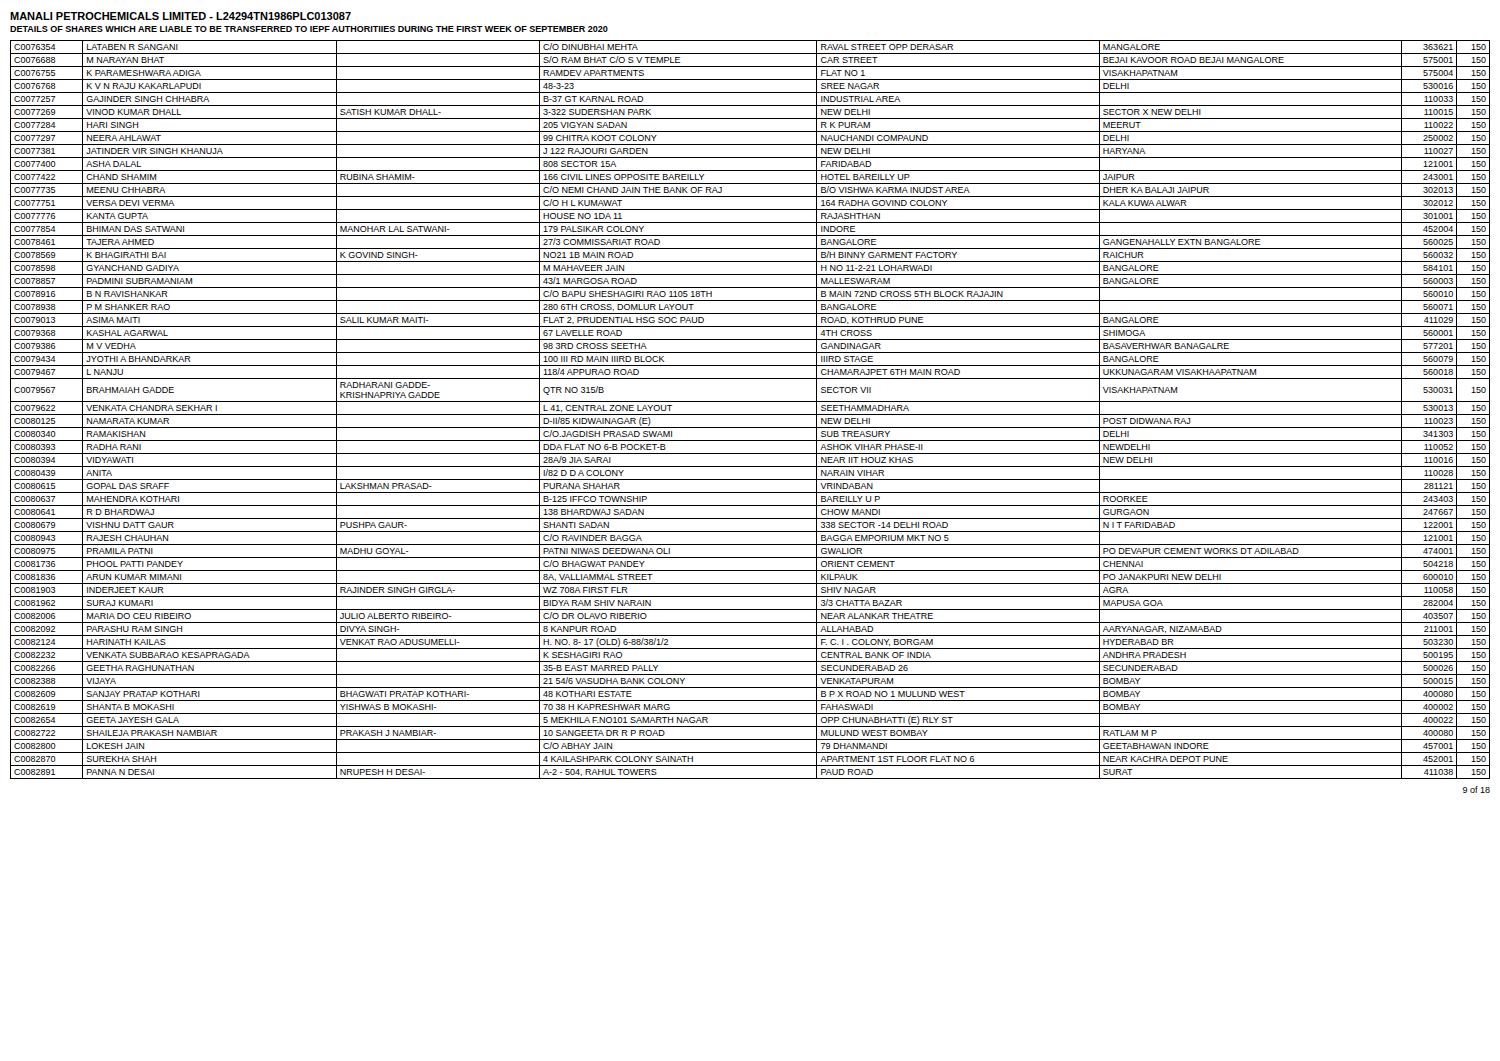MANALI PETROCHEMICALS LIMITED - L24294TN1986PLC013087
DETAILS OF SHARES WHICH ARE LIABLE TO BE TRANSFERRED TO IEPF AUTHORITIIES DURING THE FIRST WEEK OF SEPTEMBER 2020
| C0076354 | LATABEN R SANGANI | | C/O DINUBHAI MEHTA | RAVAL STREET OPP DERASAR | MANGALORE | 363621 | 150 |
| C0076688 | M NARAYAN BHAT | | S/O RAM BHAT C/O S V TEMPLE | CAR STREET | BEJAI KAVOOR ROAD BEJAI MANGALORE | 575001 | 150 |
| C0076755 | K PARAMESHWARA ADIGA | | RAMDEV APARTMENTS | FLAT NO 1 | VISAKHAPATNAM | 575004 | 150 |
| C0076768 | K V N RAJU KAKARLAPUDI | | 48-3-23 | SREE NAGAR | DELHI | 530016 | 150 |
| C0077257 | GAJINDER SINGH CHHABRA | | B-37 GT KARNAL ROAD | INDUSTRIAL AREA | | 110033 | 150 |
| C0077269 | VINOD KUMAR DHALL | SATISH KUMAR DHALL- | 3-322 SUDERSHAN PARK | NEW DELHI | SECTOR X NEW DELHI | 110015 | 150 |
| C0077284 | HARI SINGH | | 205 VIGYAN SADAN | R K PURAM | MEERUT | 110022 | 150 |
| C0077297 | NEERA AHLAWAT | | 99 CHITRA KOOT COLONY | NAUCHANDI COMPAUND | DELHI | 250002 | 150 |
| C0077381 | JATINDER VIR SINGH KHANUJA | | J 122 RAJOURI GARDEN | NEW DELHI | HARYANA | 110027 | 150 |
| C0077400 | ASHA DALAL | | 808 SECTOR 15A | FARIDABAD | | 121001 | 150 |
| C0077422 | CHAND SHAMIM | RUBINA SHAMIM- | 166 CIVIL LINES OPPOSITE BAREILLY | HOTEL BAREILLY UP | JAIPUR | 243001 | 150 |
| C0077735 | MEENU CHHABRA | | C/O NEMI CHAND JAIN THE BANK OF RAJ | B/O VISHWA KARMA INUDST AREA | DHER KA BALAJI JAIPUR | 302013 | 150 |
| C0077751 | VERSA DEVI VERMA | | C/O H L KUMAWAT | 164 RADHA GOVIND COLONY | KALA KUWA ALWAR | 302012 | 150 |
| C0077776 | KANTA GUPTA | | HOUSE NO 1DA 11 | RAJASHTHAN | | 301001 | 150 |
| C0077854 | BHIMAN DAS SATWANI | MANOHAR LAL SATWANI- | 179 PALSIKAR COLONY | INDORE | | 452004 | 150 |
| C0078461 | TAJERA AHMED | | 27/3 COMMISSARIAT ROAD | BANGALORE | GANGENAHALLY EXTN BANGALORE | 560025 | 150 |
| C0078569 | K BHAGIRATHI BAI | K GOVIND SINGH- | NO21 1B MAIN ROAD | B/H BINNY GARMENT FACTORY | RAICHUR | 560032 | 150 |
| C0078598 | GYANCHAND GADIYA | | M MAHAVEER JAIN | H NO 11-2-21 LOHARWADI | BANGALORE | 584101 | 150 |
| C0078857 | PADMINI SUBRAMANIAM | | 43/1 MARGOSA ROAD | MALLESWARAM | BANGALORE | 560003 | 150 |
| C0078916 | B N RAVISHANKAR | | C/O BAPU SHESHAGIRI RAO 1105 18TH | B MAIN 72ND CROSS 5TH BLOCK RAJAJIN | | 560010 | 150 |
| C0078938 | P M SHANKER RAO | | 280 6TH CROSS, DOMLUR LAYOUT | BANGALORE | | 560071 | 150 |
| C0079013 | ASIMA MAITI | SALIL KUMAR MAITI- | FLAT 2, PRUDENTIAL HSG SOC PAUD | ROAD, KOTHRUD PUNE | BANGALORE | 411029 | 150 |
| C0079368 | KASHAL AGARWAL | | 67 LAVELLE ROAD | 4TH CROSS | SHIMOGA | 560001 | 150 |
| C0079386 | M V VEDHA | | 98 3RD CROSS SEETHA | GANDINAGAR | BASAVERHWAR BANAGALRE | 577201 | 150 |
| C0079434 | JYOTHI A BHANDARKAR | | 100 III RD MAIN IIIRD BLOCK | IIIRD STAGE | BANGALORE | 560079 | 150 |
| C0079467 | L NANJU | | 118/4 APPURAO ROAD | CHAMARAJPET 6TH MAIN ROAD | UKKUNAGARAM VISAKHAAPATNAM | 560018 | 150 |
| C0079567 | BRAHMAIAH GADDE | RADHARANI GADDE- KRISHNAPRIYA GADDE | QTR NO 315/B | SECTOR VII | VISAKHAPATNAM | 530031 | 150 |
| C0079622 | VENKATA CHANDRA SEKHAR I | | L 41, CENTRAL ZONE LAYOUT | SEETHAMMADHARA | | 530013 | 150 |
| C0080125 | NAMARATA KUMAR | | D-II/85 KIDWAINAGAR (E) | NEW DELHI | POST DIDWANA RAJ | 110023 | 150 |
| C0080340 | RAMAKISHAN | | C/O.JAGDISH PRASAD SWAMI | SUB TREASURY | DELHI | 341303 | 150 |
| C0080393 | RADHA RANI | | DDA FLAT NO 6-B POCKET-B | ASHOK VIHAR PHASE-II | NEWDELHI | 110052 | 150 |
| C0080394 | VIDYAWATI | | 28A/9 JIA SARAI | NEAR IIT HOUZ KHAS | NEW DELHI | 110016 | 150 |
| C0080439 | ANITA | | I/82 D D A COLONY | NARAIN VIHAR | | 110028 | 150 |
| C0080615 | GOPAL DAS SRAFF | LAKSHMAN PRASAD- | PURANA SHAHAR | VRINDABAN | | 281121 | 150 |
| C0080637 | MAHENDRA KOTHARI | | B-125 IFFCO TOWNSHIP | BAREILLY U P | ROORKEE | 243403 | 150 |
| C0080641 | R D BHARDWAJ | | 138 BHARDWAJ SADAN | CHOW MANDI | GURGAON | 247667 | 150 |
| C0080679 | VISHNU DATT GAUR | PUSHPA GAUR- | SHANTI SADAN | 338 SECTOR -14 DELHI ROAD | N I T FARIDABAD | 122001 | 150 |
| C0080943 | RAJESH CHAUHAN | | C/O RAVINDER BAGGA | BAGGA EMPORIUM MKT NO 5 | | 121001 | 150 |
| C0080975 | PRAMILA PATNI | MADHU GOYAL- | PATNI NIWAS DEEDWANA OLI | GWALIOR | PO DEVAPUR CEMENT WORKS DT ADILABAD | 474001 | 150 |
| C0081736 | PHOOL PATTI PANDEY | | C/O BHAGWAT PANDEY | ORIENT CEMENT | CHENNAI | 504218 | 150 |
| C0081836 | ARUN KUMAR MIMANI | | 8A, VALLIAMMAL STREET | KILPAUK | PO JANAKPURI NEW DELHI | 600010 | 150 |
| C0081903 | INDERJEET KAUR | RAJINDER SINGH GIRGLA- | WZ 708A FIRST FLR | SHIV NAGAR | AGRA | 110058 | 150 |
| C0081962 | SURAJ KUMARI | | BIDYA RAM SHIV NARAIN | 3/3 CHATTA BAZAR | MAPUSA GOA | 282004 | 150 |
| C0082006 | MARIA DO CEU RIBEIRO | JULIO ALBERTO RIBEIRO- | C/O DR OLAVO RIBERIO | NEAR ALANKAR THEATRE | | 403507 | 150 |
| C0082092 | PARASHU RAM SINGH | DIVYA SINGH- | 8 KANPUR ROAD | ALLAHABAD | AARYANAGAR, NIZAMABAD | 211001 | 150 |
| C0082124 | HARINATH KAILAS | VENKAT RAO ADUSUMELLI- | H. NO. 8- 17 (OLD) 6-88/38/1/2 | F. C. I . COLONY, BORGAM | HYDERABAD BR | 503230 | 150 |
| C0082232 | VENKATA SUBBARAO KESAPRAGADA | | K SESHAGIRI RAO | CENTRAL BANK OF INDIA | ANDHRA PRADESH | 500195 | 150 |
| C0082266 | GEETHA RAGHUNATHAN | | 35-B EAST MARRED PALLY | SECUNDERABAD 26 | SECUNDERABAD | 500026 | 150 |
| C0082388 | VIJAYA | | 21 54/6 VASUDHA BANK COLONY | VENKATAPURAM | BOMBAY | 500015 | 150 |
| C0082609 | SANJAY PRATAP KOTHARI | BHAGWATI PRATAP KOTHARI- | 48 KOTHARI ESTATE | B P X ROAD NO 1 MULUND WEST | BOMBAY | 400080 | 150 |
| C0082619 | SHANTA B MOKASHI | YISHWAS B MOKASHI- | 70 38 H KAPRESHWAR MARG | FAHASWADI | BOMBAY | 400002 | 150 |
| C0082654 | GEETA JAYESH GALA | | 5 MEKHILA F.NO101 SAMARTH NAGAR | OPP CHUNABHATTI (E) RLY ST | | 400022 | 150 |
| C0082722 | SHAILEJA PRAKASH NAMBIAR | PRAKASH J NAMBIAR- | 10 SANGEETA DR R P ROAD | MULUND WEST BOMBAY | RATLAM M P | 400080 | 150 |
| C0082800 | LOKESH JAIN | | C/O ABHAY JAIN | 79 DHANMANDI | GEETABHAWAN INDORE | 457001 | 150 |
| C0082870 | SUREKHA SHAH | | 4 KAILASHPARK COLONY SAINATH | APARTMENT 1ST FLOOR FLAT NO 6 | NEAR KACHRA DEPOT PUNE | 452001 | 150 |
| C0082891 | PANNA N DESAI | NRUPESH H DESAI- | A-2 - 504, RAHUL TOWERS | PAUD ROAD | SURAT | 411038 | 150 |
9 of 18